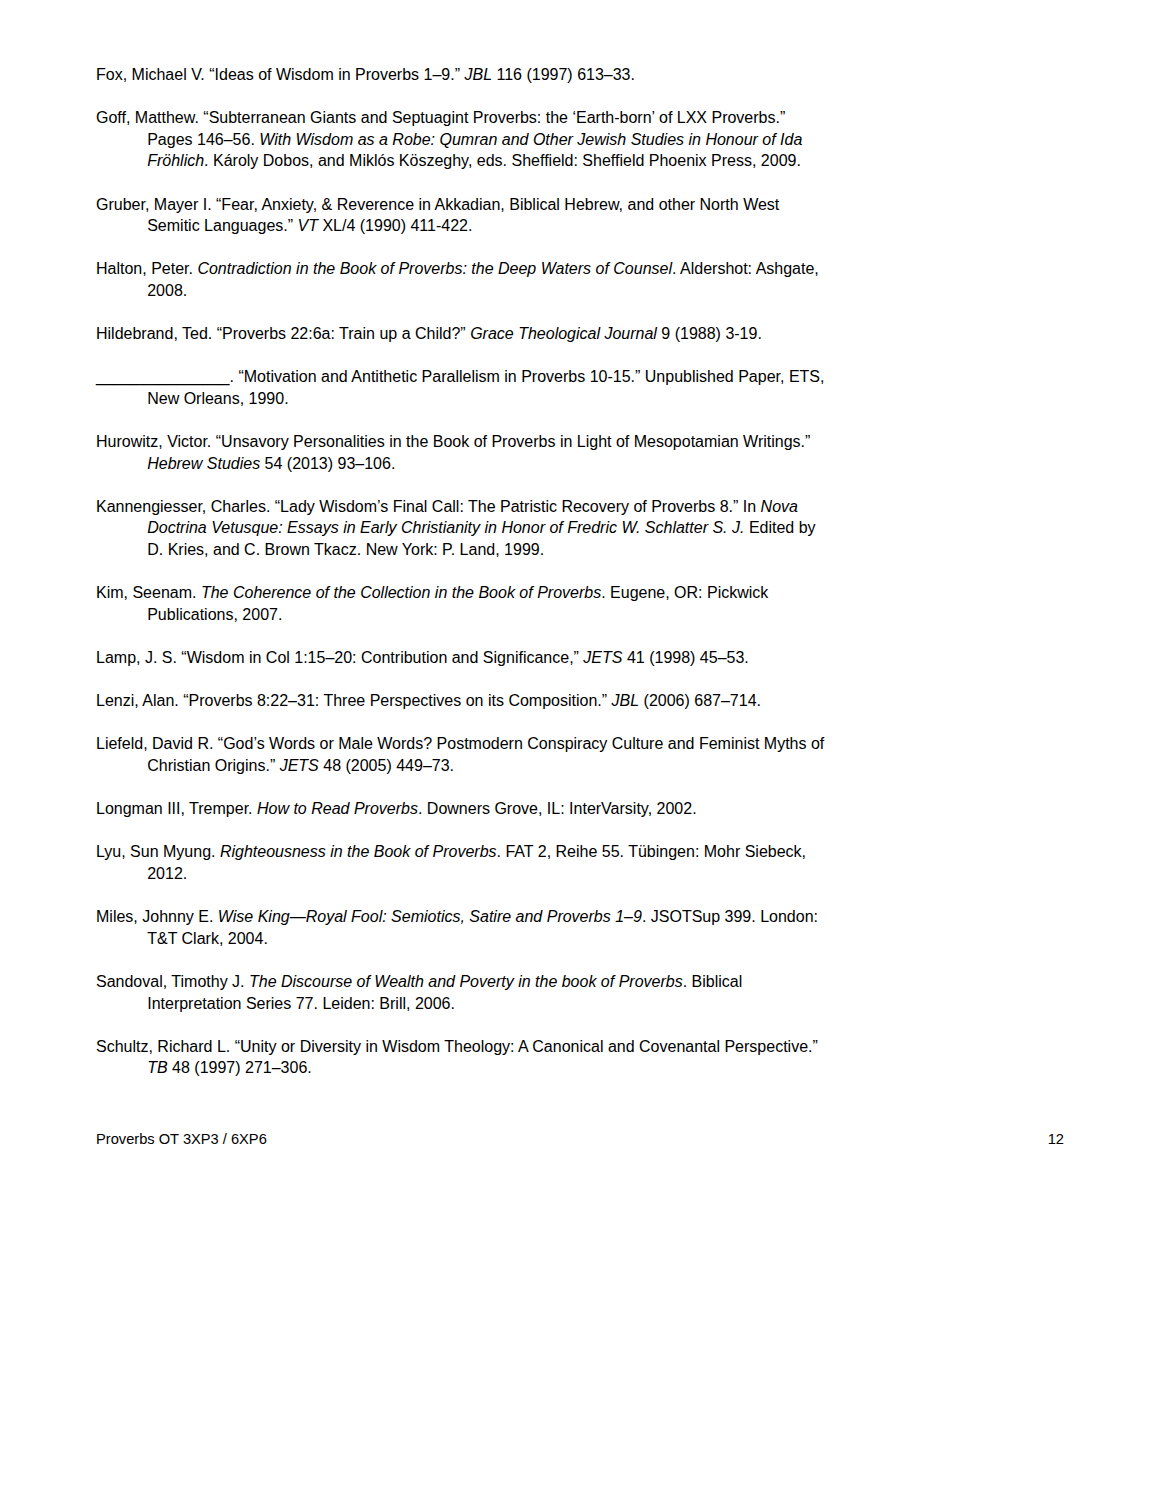Fox, Michael V. “Ideas of Wisdom in Proverbs 1–9.” JBL 116 (1997) 613–33.
Goff, Matthew. “Subterranean Giants and Septuagint Proverbs: the ‘Earth-born’ of LXX Proverbs.” Pages 146–56. With Wisdom as a Robe: Qumran and Other Jewish Studies in Honour of Ida Fröhlich. Károly Dobos, and Miklós Köszeghy, eds. Sheffield: Sheffield Phoenix Press, 2009.
Gruber, Mayer I. “Fear, Anxiety, & Reverence in Akkadian, Biblical Hebrew, and other North West Semitic Languages.” VT XL/4 (1990) 411-422.
Halton, Peter. Contradiction in the Book of Proverbs: the Deep Waters of Counsel. Aldershot: Ashgate, 2008.
Hildebrand, Ted. “Proverbs 22:6a: Train up a Child?” Grace Theological Journal 9 (1988) 3-19.
_______________. “Motivation and Antithetic Parallelism in Proverbs 10-15.” Unpublished Paper, ETS, New Orleans, 1990.
Hurowitz, Victor. “Unsavory Personalities in the Book of Proverbs in Light of Mesopotamian Writings.” Hebrew Studies 54 (2013) 93–106.
Kannengiesser, Charles. “Lady Wisdom’s Final Call: The Patristic Recovery of Proverbs 8.” In Nova Doctrina Vetusque: Essays in Early Christianity in Honor of Fredric W. Schlatter S. J. Edited by D. Kries, and C. Brown Tkacz. New York: P. Land, 1999.
Kim, Seenam. The Coherence of the Collection in the Book of Proverbs. Eugene, OR: Pickwick Publications, 2007.
Lamp, J. S. “Wisdom in Col 1:15–20: Contribution and Significance,” JETS 41 (1998) 45–53.
Lenzi, Alan. “Proverbs 8:22–31: Three Perspectives on its Composition.” JBL (2006) 687–714.
Liefeld, David R. “God’s Words or Male Words? Postmodern Conspiracy Culture and Feminist Myths of Christian Origins.” JETS 48 (2005) 449–73.
Longman III, Tremper. How to Read Proverbs. Downers Grove, IL: InterVarsity, 2002.
Lyu, Sun Myung. Righteousness in the Book of Proverbs. FAT 2, Reihe 55. Tübingen: Mohr Siebeck, 2012.
Miles, Johnny E. Wise King—Royal Fool: Semiotics, Satire and Proverbs 1–9. JSOTSup 399. London: T&T Clark, 2004.
Sandoval, Timothy J. The Discourse of Wealth and Poverty in the book of Proverbs. Biblical Interpretation Series 77. Leiden: Brill, 2006.
Schultz, Richard L. “Unity or Diversity in Wisdom Theology: A Canonical and Covenantal Perspective.” TB 48 (1997) 271–306.
Proverbs OT 3XP3 / 6XP6 12